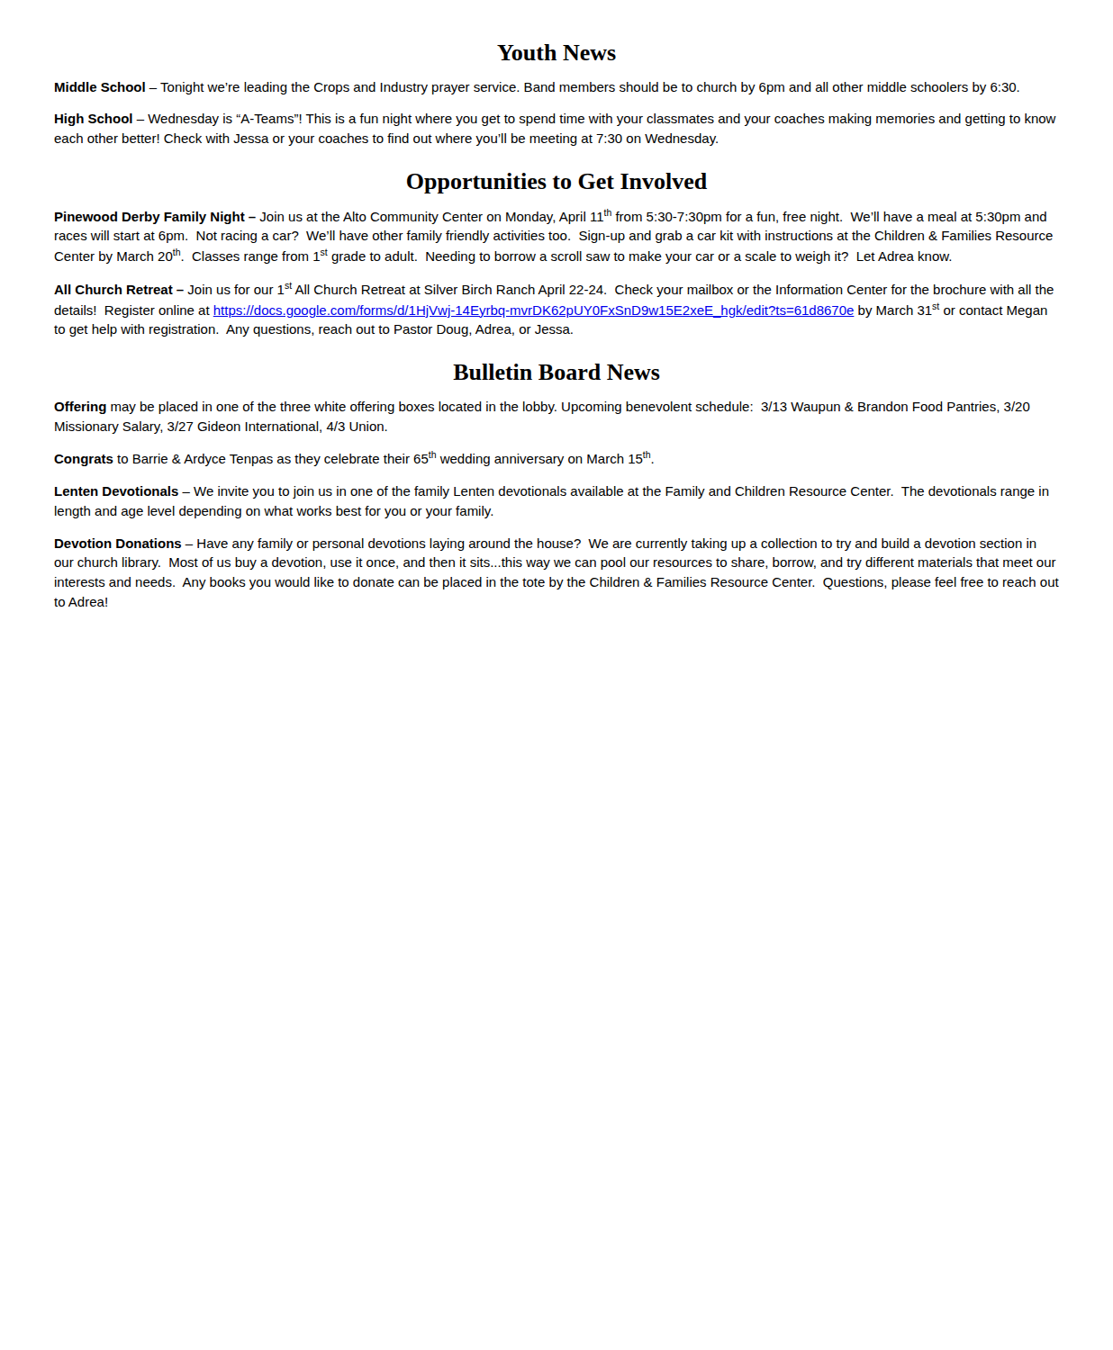Youth News
Middle School – Tonight we’re leading the Crops and Industry prayer service. Band members should be to church by 6pm and all other middle schoolers by 6:30.
High School – Wednesday is “A-Teams”! This is a fun night where you get to spend time with your classmates and your coaches making memories and getting to know each other better! Check with Jessa or your coaches to find out where you’ll be meeting at 7:30 on Wednesday.
Opportunities to Get Involved
Pinewood Derby Family Night – Join us at the Alto Community Center on Monday, April 11th from 5:30-7:30pm for a fun, free night. We’ll have a meal at 5:30pm and races will start at 6pm. Not racing a car? We’ll have other family friendly activities too. Sign-up and grab a car kit with instructions at the Children & Families Resource Center by March 20th. Classes range from 1st grade to adult. Needing to borrow a scroll saw to make your car or a scale to weigh it? Let Adrea know.
All Church Retreat – Join us for our 1st All Church Retreat at Silver Birch Ranch April 22-24. Check your mailbox or the Information Center for the brochure with all the details! Register online at https://docs.google.com/forms/d/1HjVwj-14Eyrbq-mvrDK62pUY0FxSnD9w15E2xeE_hgk/edit?ts=61d8670e by March 31st or contact Megan to get help with registration. Any questions, reach out to Pastor Doug, Adrea, or Jessa.
Bulletin Board News
Offering may be placed in one of the three white offering boxes located in the lobby. Upcoming benevolent schedule: 3/13 Waupun & Brandon Food Pantries, 3/20 Missionary Salary, 3/27 Gideon International, 4/3 Union.
Congrats to Barrie & Ardyce Tenpas as they celebrate their 65th wedding anniversary on March 15th.
Lenten Devotionals – We invite you to join us in one of the family Lenten devotionals available at the Family and Children Resource Center. The devotionals range in length and age level depending on what works best for you or your family.
Devotion Donations – Have any family or personal devotions laying around the house? We are currently taking up a collection to try and build a devotion section in our church library. Most of us buy a devotion, use it once, and then it sits...this way we can pool our resources to share, borrow, and try different materials that meet our interests and needs. Any books you would like to donate can be placed in the tote by the Children & Families Resource Center. Questions, please feel free to reach out to Adrea!